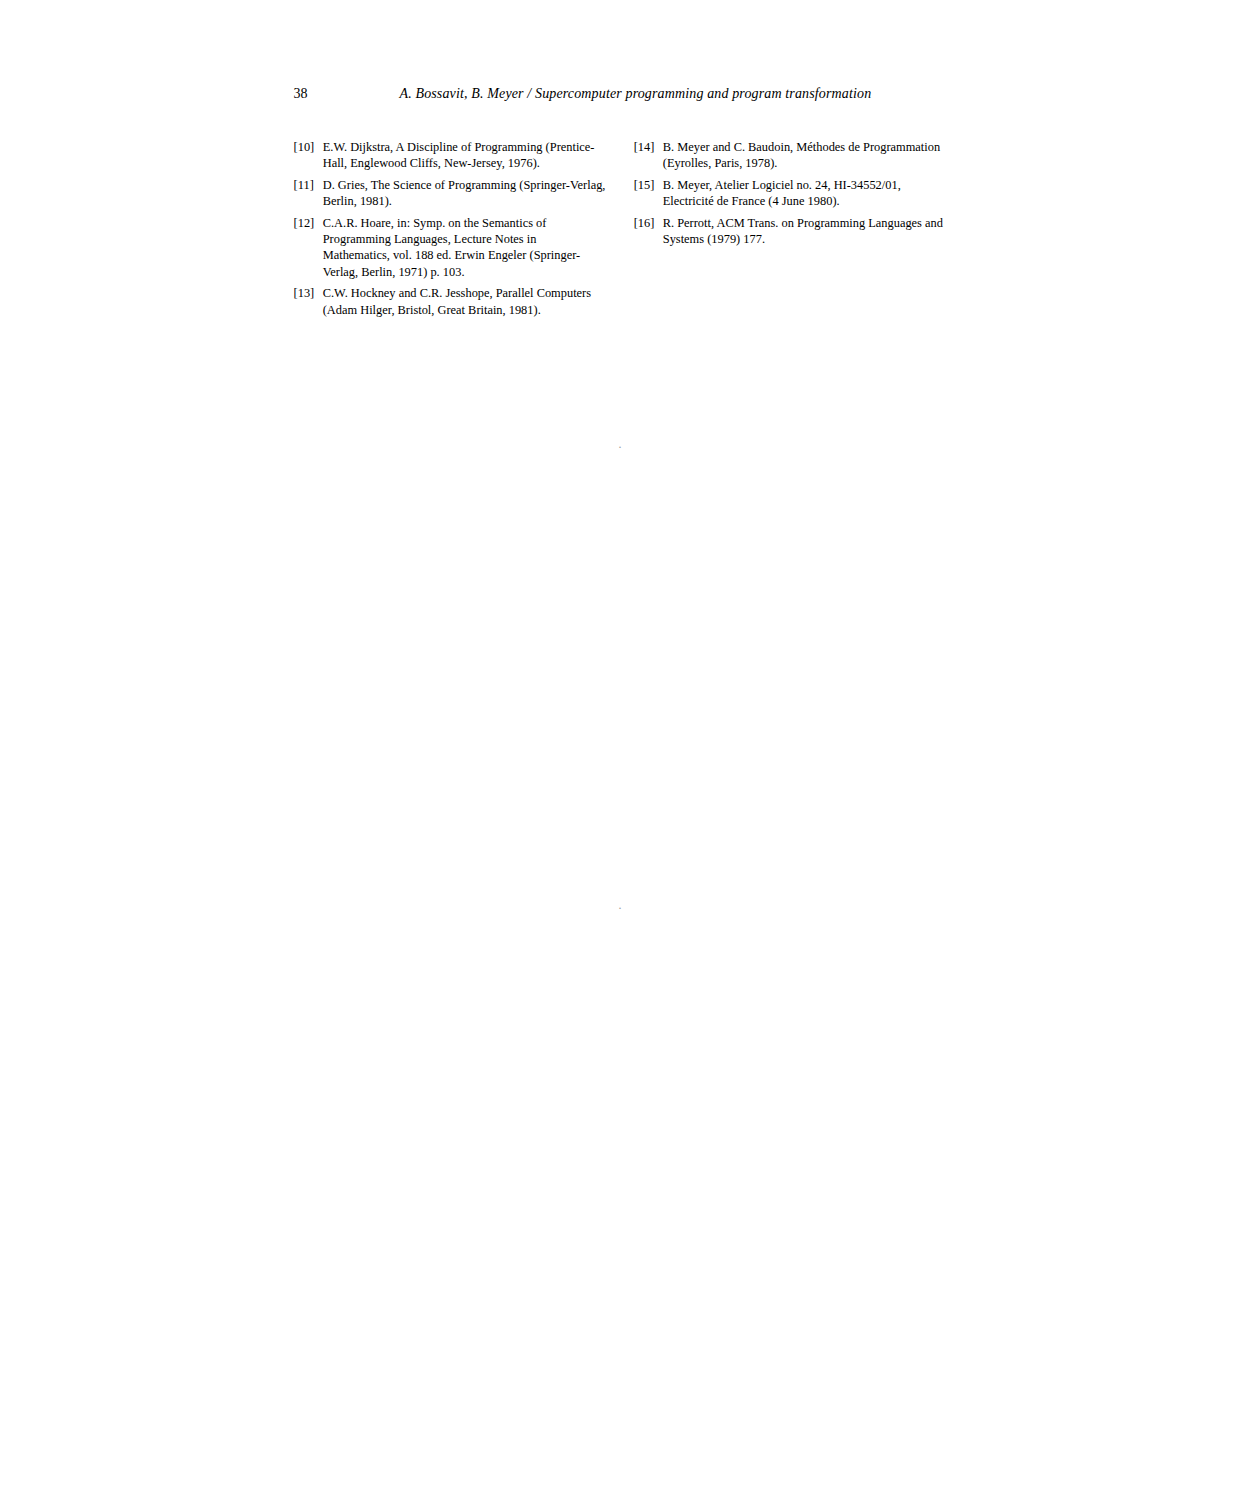38
A. Bossavit, B. Meyer / Supercomputer programming and program transformation
[10] E.W. Dijkstra, A Discipline of Programming (Prentice-Hall, Englewood Cliffs, New-Jersey, 1976).
[11] D. Gries, The Science of Programming (Springer-Verlag, Berlin, 1981).
[12] C.A.R. Hoare, in: Symp. on the Semantics of Programming Languages, Lecture Notes in Mathematics, vol. 188 ed. Erwin Engeler (Springer-Verlag, Berlin, 1971) p. 103.
[13] C.W. Hockney and C.R. Jesshope, Parallel Computers (Adam Hilger, Bristol, Great Britain, 1981).
[14] B. Meyer and C. Baudoin, Méthodes de Programmation (Eyrolles, Paris, 1978).
[15] B. Meyer, Atelier Logiciel no. 24, HI-34552/01, Electricité de France (4 June 1980).
[16] R. Perrott, ACM Trans. on Programming Languages and Systems (1979) 177.